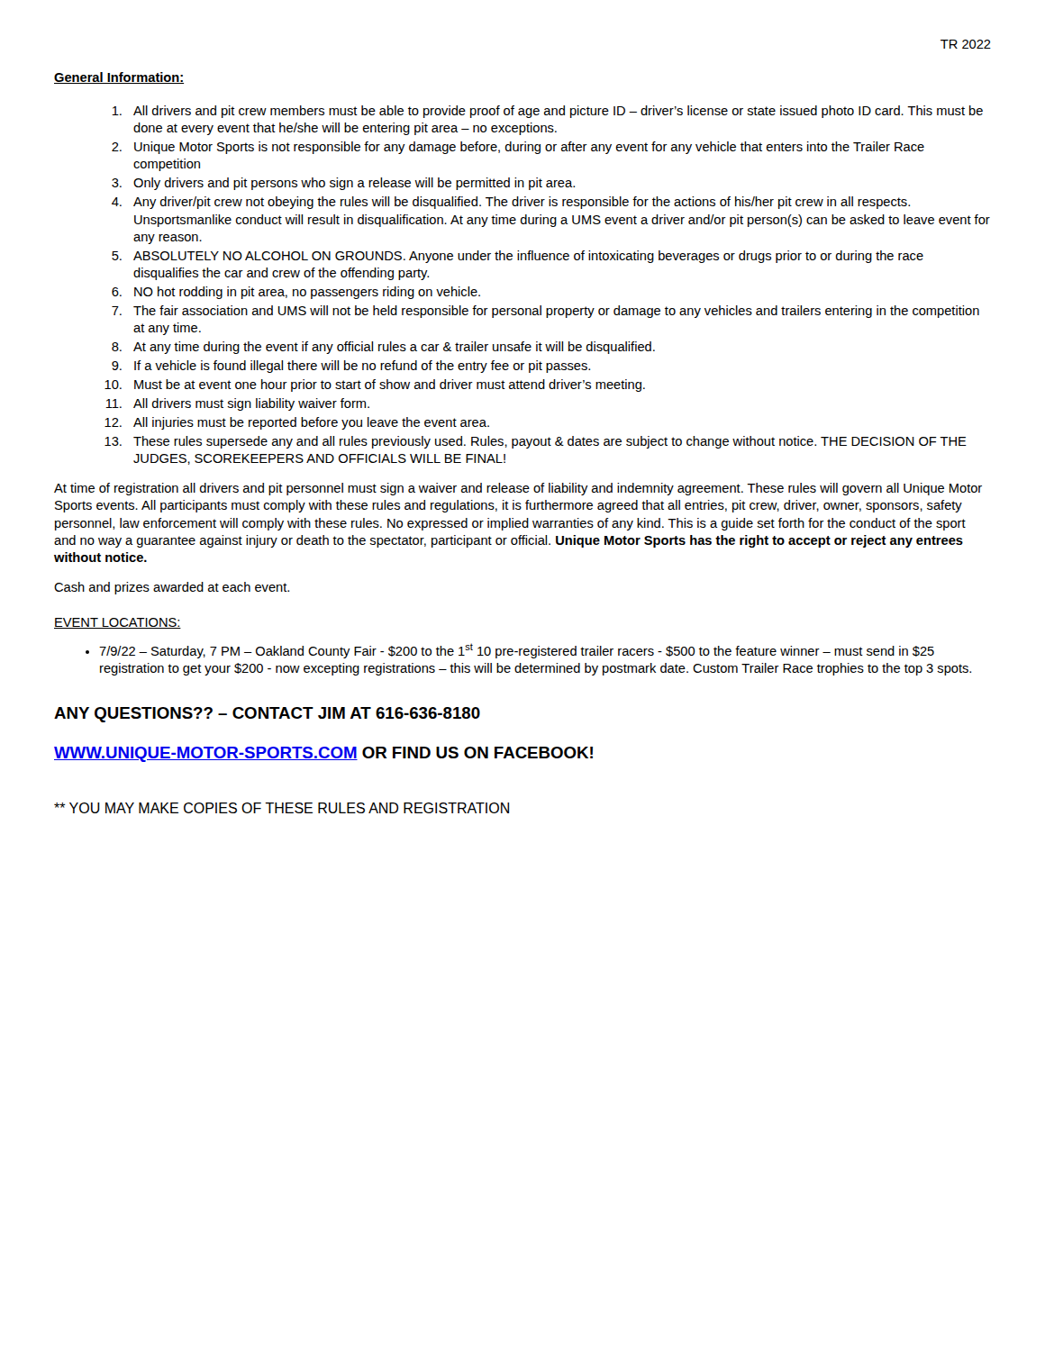TR 2022
General Information:
All drivers and pit crew members must be able to provide proof of age and picture ID – driver’s license or state issued photo ID card. This must be done at every event that he/she will be entering pit area – no exceptions.
Unique Motor Sports is not responsible for any damage before, during or after any event for any vehicle that enters into the Trailer Race competition
Only drivers and pit persons who sign a release will be permitted in pit area.
Any driver/pit crew not obeying the rules will be disqualified. The driver is responsible for the actions of his/her pit crew in all respects. Unsportsmanlike conduct will result in disqualification. At any time during a UMS event a driver and/or pit person(s) can be asked to leave event for any reason.
ABSOLUTELY NO ALCOHOL ON GROUNDS. Anyone under the influence of intoxicating beverages or drugs prior to or during the race disqualifies the car and crew of the offending party.
NO hot rodding in pit area, no passengers riding on vehicle.
The fair association and UMS will not be held responsible for personal property or damage to any vehicles and trailers entering in the competition at any time.
At any time during the event if any official rules a car & trailer unsafe it will be disqualified.
If a vehicle is found illegal there will be no refund of the entry fee or pit passes.
Must be at event one hour prior to start of show and driver must attend driver’s meeting.
All drivers must sign liability waiver form.
All injuries must be reported before you leave the event area.
These rules supersede any and all rules previously used. Rules, payout & dates are subject to change without notice. THE DECISION OF THE JUDGES, SCOREKEEPERS AND OFFICIALS WILL BE FINAL!
At time of registration all drivers and pit personnel must sign a waiver and release of liability and indemnity agreement. These rules will govern all Unique Motor Sports events. All participants must comply with these rules and regulations, it is furthermore agreed that all entries, pit crew, driver, owner, sponsors, safety personnel, law enforcement will comply with these rules. No expressed or implied warranties of any kind. This is a guide set forth for the conduct of the sport and no way a guarantee against injury or death to the spectator, participant or official. Unique Motor Sports has the right to accept or reject any entrees without notice.
Cash and prizes awarded at each event.
EVENT LOCATIONS:
7/9/22 – Saturday, 7 PM – Oakland County Fair - $200 to the 1st 10 pre-registered trailer racers - $500 to the feature winner – must send in $25 registration to get your $200 - now excepting registrations – this will be determined by postmark date. Custom Trailer Race trophies to the top 3 spots.
ANY QUESTIONS?? – CONTACT JIM AT 616-636-8180
WWW.UNIQUE-MOTOR-SPORTS.COM OR FIND US ON FACEBOOK!
** YOU MAY MAKE COPIES OF THESE RULES AND REGISTRATION